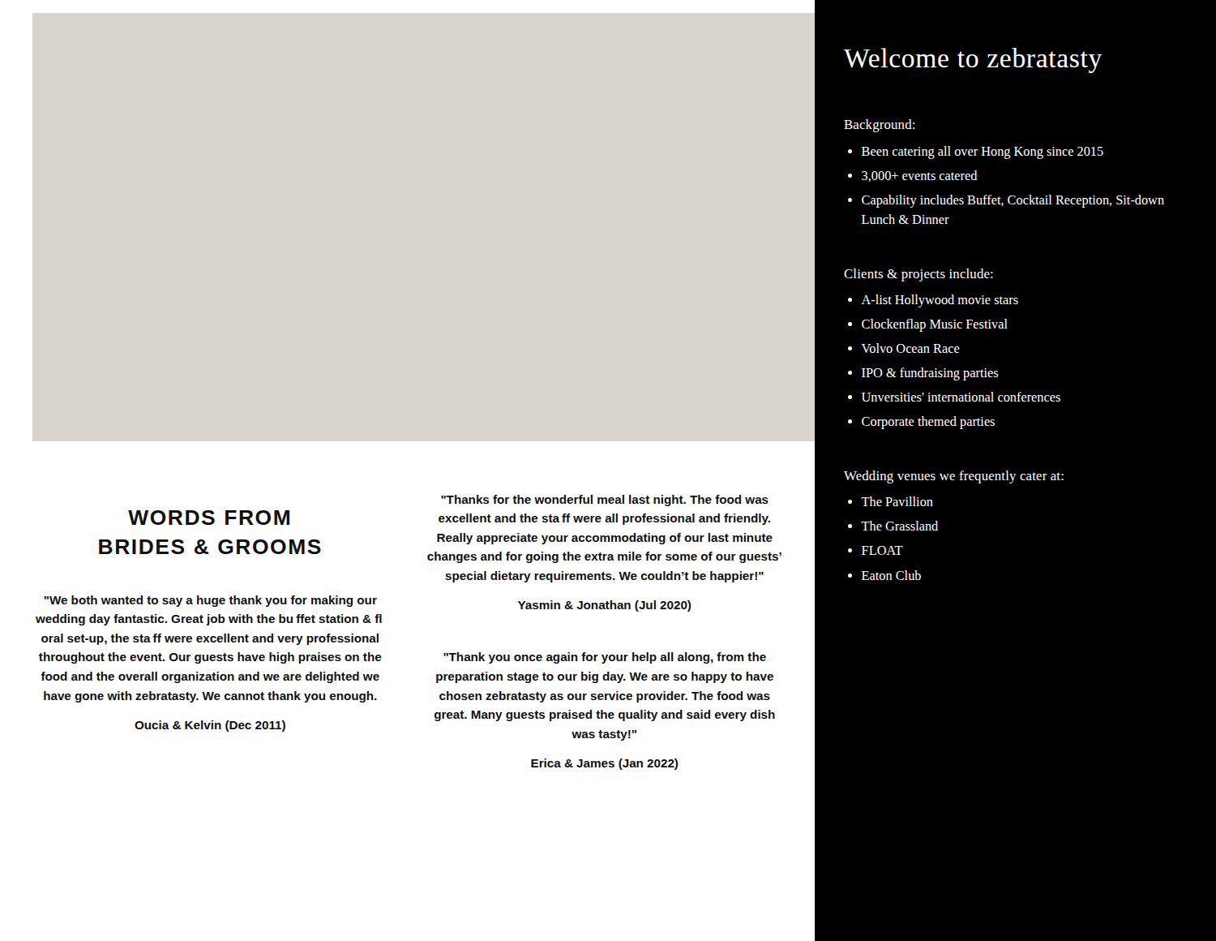Words from
Brides & Grooms
"We both wanted to say a huge thank you for making our wedding day fantastic. Great job with the bu ffet station & fl oral set-up, the sta ff were excellent and very professional throughout the event. Our guests have high praises on the food and the overall organization and we are delighted we have gone with zebratasty. We cannot thank you enough.
Oucia & Kelvin (Dec 2011)
"Thanks for the wonderful meal last night. The food was excellent and the sta ff were all professional and friendly. Really appreciate your accommodating of our last minute changes and for going the extra mile for some of our guests’ special dietary requirements. We couldn’t be happier!"
Yasmin & Jonathan (Jul 2020)
"Thank you once again for your help all along, from the preparation stage to our big day. We are so happy to have chosen zebratasty as our service provider. The food was great. Many guests praised the quality and said every dish was tasty!"
Erica & James (Jan 2022)
Welcome to zebratasty
Background:
Been catering all over Hong Kong since 2015
3,000+ events catered
Capability includes Buffet, Cocktail Reception, Sit-down Lunch & Dinner
Clients & projects include:
A-list Hollywood movie stars
Clockenflap Music Festival
Volvo Ocean Race
IPO & fundraising parties
Unversities' international conferences
Corporate themed parties
Wedding venues we frequently cater at:
The Pavillion
The Grassland
FLOAT
Eaton Club